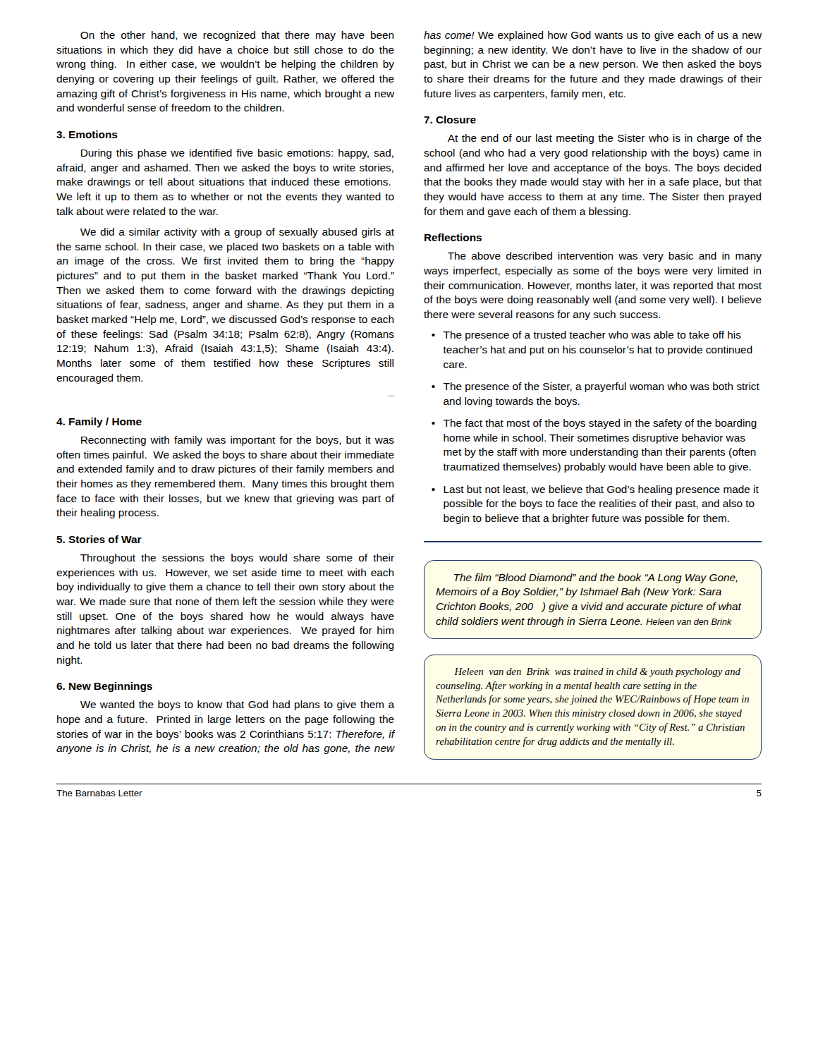On the other hand, we recognized that there may have been situations in which they did have a choice but still chose to do the wrong thing. In either case, we wouldn’t be helping the children by denying or covering up their feelings of guilt. Rather, we offered the amazing gift of Christ’s forgiveness in His name, which brought a new and wonderful sense of freedom to the children.
3. Emotions
During this phase we identified five basic emotions: happy, sad, afraid, anger and ashamed. Then we asked the boys to write stories, make drawings or tell about situations that induced these emotions. We left it up to them as to whether or not the events they wanted to talk about were related to the war.
We did a similar activity with a group of sexually abused girls at the same school. In their case, we placed two baskets on a table with an image of the cross. We first invited them to bring the “happy pictures” and to put them in the basket marked “Thank You Lord.” Then we asked them to come forward with the drawings depicting situations of fear, sadness, anger and shame. As they put them in a basket marked “Help me, Lord”, we discussed God’s response to each of these feelings: Sad (Psalm 34:18; Psalm 62:8), Angry (Romans 12:19; Nahum 1:3), Afraid (Isaiah 43:1,5); Shame (Isaiah 43:4). Months later some of them testified how these Scriptures still encouraged them.
–
4. Family / Home
Reconnecting with family was important for the boys, but it was often times painful. We asked the boys to share about their immediate and extended family and to draw pictures of their family members and their homes as they remembered them. Many times this brought them face to face with their losses, but we knew that grieving was part of their healing process.
5. Stories of War
Throughout the sessions the boys would share some of their experiences with us. However, we set aside time to meet with each boy individually to give them a chance to tell their own story about the war. We made sure that none of them left the session while they were still upset. One of the boys shared how he would always have nightmares after talking about war experiences. We prayed for him and he told us later that there had been no bad dreams the following night.
6. New Beginnings
We wanted the boys to know that God had plans to give them a hope and a future. Printed in large letters on the page following the stories of war in the boys’ books was 2 Corinthians 5:17: Therefore, if anyone is in Christ, he is a new creation; the old has gone, the new has come! We explained how God wants us to give each of us a new beginning; a new identity. We don’t have to live in the shadow of our past, but in Christ we can be a new person. We then asked the boys to share their dreams for the future and they made drawings of their future lives as carpenters, family men, etc.
7. Closure
At the end of our last meeting the Sister who is in charge of the school (and who had a very good relationship with the boys) came in and affirmed her love and acceptance of the boys. The boys decided that the books they made would stay with her in a safe place, but that they would have access to them at any time. The Sister then prayed for them and gave each of them a blessing.
Reflections
The above described intervention was very basic and in many ways imperfect, especially as some of the boys were very limited in their communication. However, months later, it was reported that most of the boys were doing reasonably well (and some very well). I believe there were several reasons for any such success.
The presence of a trusted teacher who was able to take off his teacher’s hat and put on his counselor’s hat to provide continued care.
The presence of the Sister, a prayerful woman who was both strict and loving towards the boys.
The fact that most of the boys stayed in the safety of the boarding home while in school. Their sometimes disruptive behavior was met by the staff with more understanding than their parents (often traumatized themselves) probably would have been able to give.
Last but not least, we believe that God’s healing presence made it possible for the boys to face the realities of their past, and also to begin to believe that a brighter future was possible for them.
The film “Blood Diamond” and the book “A Long Way Gone, Memoirs of a Boy Soldier,” by Ishmael Bah (New York: Sara Crichton Books, 200 ) give a vivid and accurate picture of what child soldiers went through in Sierra Leone. Heleen van den Brink
Heleen van den Brink was trained in child & youth psychology and counseling. After working in a mental health care setting in the Netherlands for some years, she joined the WEC/Rainbows of Hope team in Sierra Leone in 2003. When this ministry closed down in 2006, she stayed on in the country and is currently working with “City of Rest.” a Christian rehabilitation centre for drug addicts and the mentally ill.
The Barnabas Letter 5